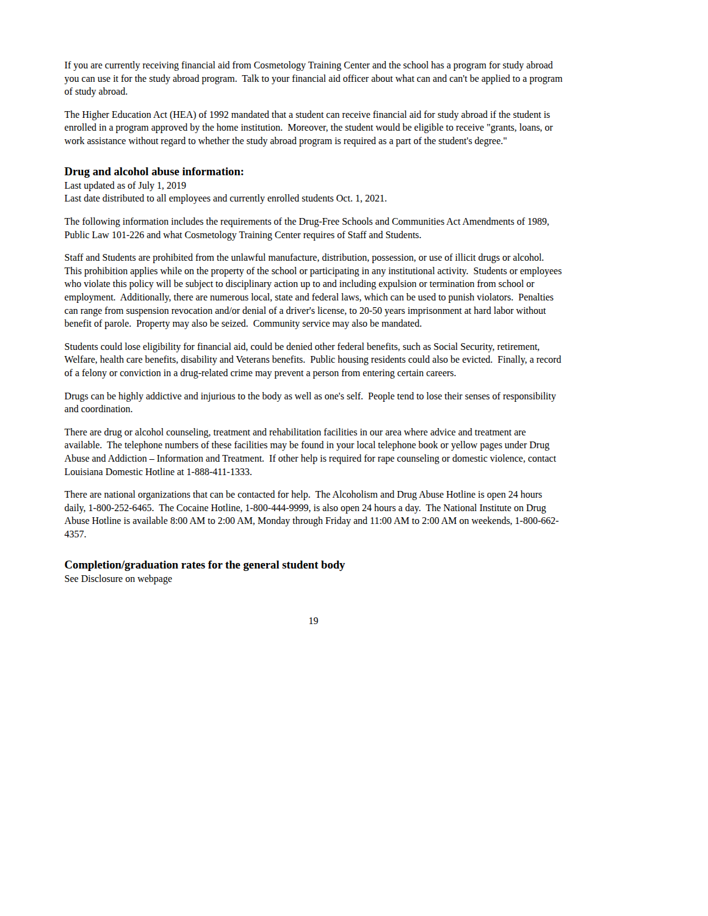If you are currently receiving financial aid from Cosmetology Training Center and the school has a program for study abroad you can use it for the study abroad program. Talk to your financial aid officer about what can and can't be applied to a program of study abroad.
The Higher Education Act (HEA) of 1992 mandated that a student can receive financial aid for study abroad if the student is enrolled in a program approved by the home institution. Moreover, the student would be eligible to receive "grants, loans, or work assistance without regard to whether the study abroad program is required as a part of the student's degree."
Drug and alcohol abuse information:
Last updated as of July 1, 2019
Last date distributed to all employees and currently enrolled students Oct. 1, 2021.
The following information includes the requirements of the Drug-Free Schools and Communities Act Amendments of 1989, Public Law 101-226 and what Cosmetology Training Center requires of Staff and Students.
Staff and Students are prohibited from the unlawful manufacture, distribution, possession, or use of illicit drugs or alcohol. This prohibition applies while on the property of the school or participating in any institutional activity. Students or employees who violate this policy will be subject to disciplinary action up to and including expulsion or termination from school or employment. Additionally, there are numerous local, state and federal laws, which can be used to punish violators. Penalties can range from suspension revocation and/or denial of a driver's license, to 20-50 years imprisonment at hard labor without benefit of parole. Property may also be seized. Community service may also be mandated.
Students could lose eligibility for financial aid, could be denied other federal benefits, such as Social Security, retirement, Welfare, health care benefits, disability and Veterans benefits. Public housing residents could also be evicted. Finally, a record of a felony or conviction in a drug-related crime may prevent a person from entering certain careers.
Drugs can be highly addictive and injurious to the body as well as one's self. People tend to lose their senses of responsibility and coordination.
There are drug or alcohol counseling, treatment and rehabilitation facilities in our area where advice and treatment are available. The telephone numbers of these facilities may be found in your local telephone book or yellow pages under Drug Abuse and Addiction – Information and Treatment. If other help is required for rape counseling or domestic violence, contact Louisiana Domestic Hotline at 1-888-411-1333.
There are national organizations that can be contacted for help. The Alcoholism and Drug Abuse Hotline is open 24 hours daily, 1-800-252-6465. The Cocaine Hotline, 1-800-444-9999, is also open 24 hours a day. The National Institute on Drug Abuse Hotline is available 8:00 AM to 2:00 AM, Monday through Friday and 11:00 AM to 2:00 AM on weekends, 1-800-662-4357.
Completion/graduation rates for the general student body
See Disclosure on webpage
19